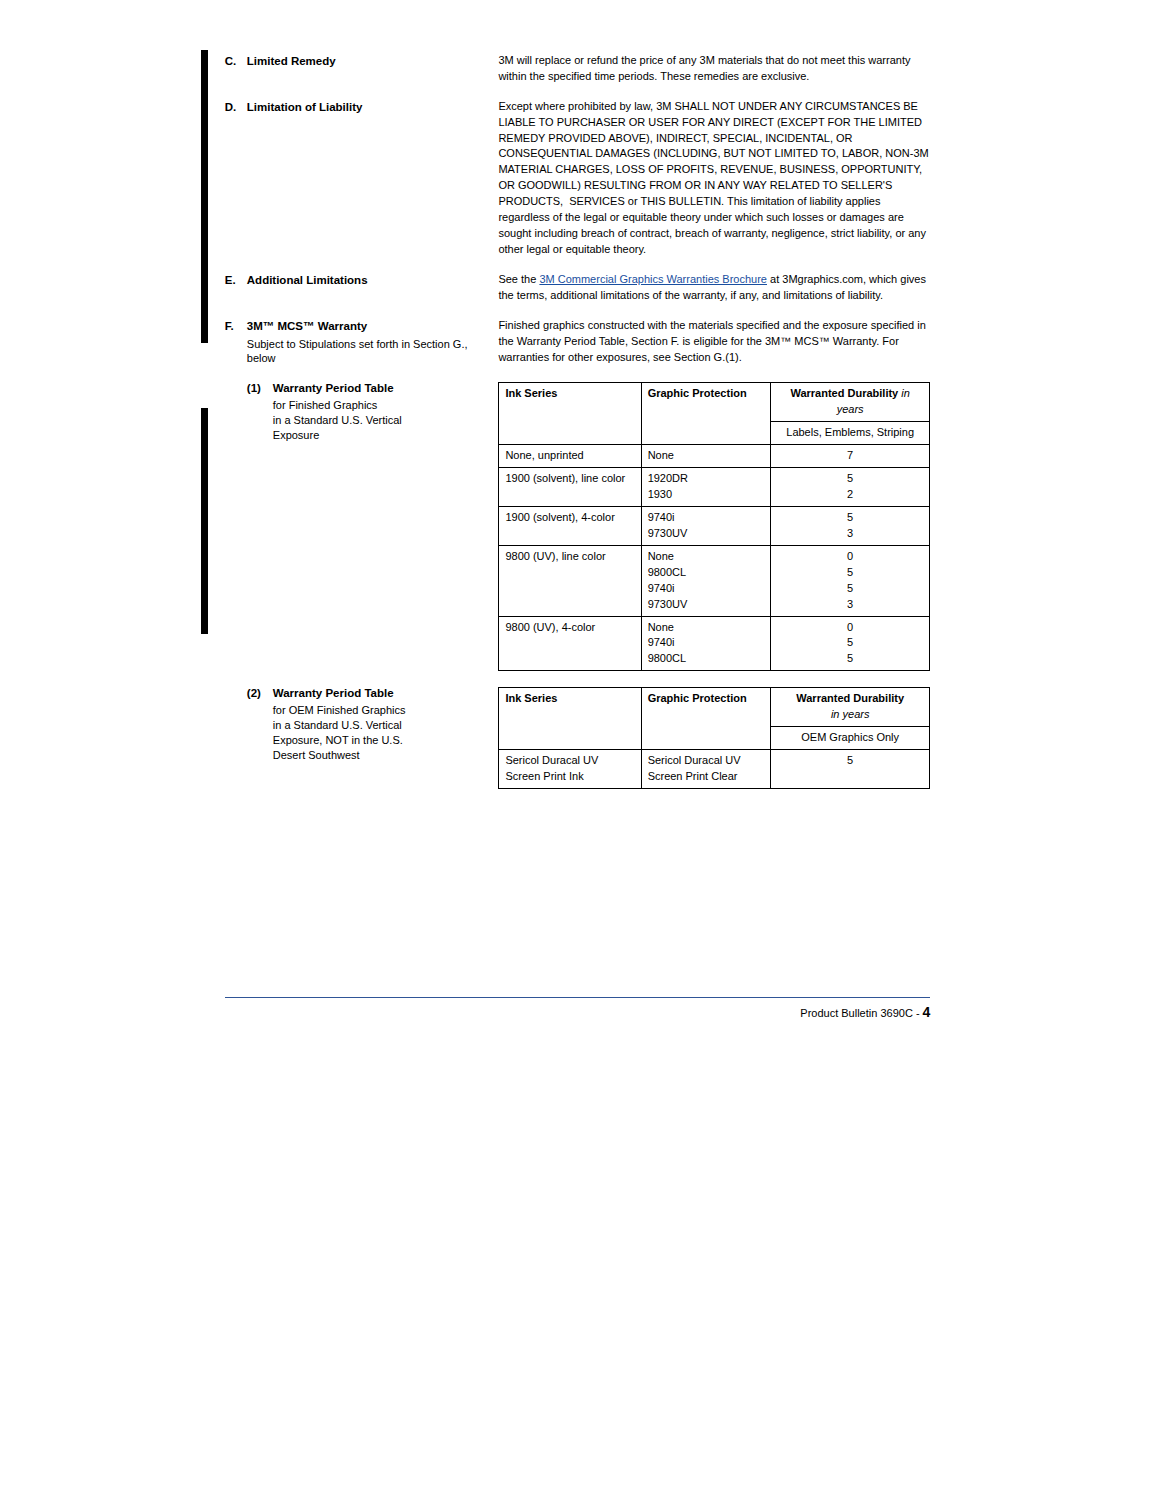| C. Limited Remedy | 3M will replace or refund the price of any 3M materials that do not meet this warranty within the specified time periods. These remedies are exclusive. |
| D. Limitation of Liability | Except where prohibited by law, 3M SHALL NOT UNDER ANY CIRCUMSTANCES BE LIABLE TO PURCHASER OR USER FOR ANY DIRECT (EXCEPT FOR THE LIMITED REMEDY PROVIDED ABOVE), INDIRECT, SPECIAL, INCIDENTAL, OR CONSEQUENTIAL DAMAGES (INCLUDING, BUT NOT LIMITED TO, LABOR, NON-3M MATERIAL CHARGES, LOSS OF PROFITS, REVENUE, BUSINESS, OPPORTUNITY, OR GOODWILL) RESULTING FROM OR IN ANY WAY RELATED TO SELLER'S PRODUCTS, SERVICES or THIS BULLETIN. This limitation of liability applies regardless of the legal or equitable theory under which such losses or damages are sought including breach of contract, breach of warranty, negligence, strict liability, or any other legal or equitable theory. |
| E. Additional Limitations | See the 3M Commercial Graphics Warranties Brochure at 3Mgraphics.com, which gives the terms, additional limitations of the warranty, if any, and limitations of liability. |
| F. 3M™ MCS™ Warranty Subject to Stipulations set forth in Section G., below | Finished graphics constructed with the materials specified and the exposure specified in the Warranty Period Table, Section F. is eligible for the 3M™ MCS™ Warranty. For warranties for other exposures, see Section G.(1). |
| (1) Warranty Period Table for Finished Graphics in a Standard U.S. Vertical Exposure | / Ink Series / Graphic Protection / Warranted Durability in years / / --- / --- / --- / / Labels, Emblems, Striping / / None, unprinted / None / 7 / / 1900 (solvent), line color / 1920DR 1930 / 5 2 / / 1900 (solvent), 4-color / 9740i 9730UV / 5 3 / / 9800 (UV), line color / None 9800CL 9740i 9730UV / 0 5 5 3 / / 9800 (UV), 4-color / None 9740i 9800CL / 0 5 5 / |
| (2) Warranty Period Table for OEM Finished Graphics in a Standard U.S. Vertical Exposure, NOT in the U.S. Desert Southwest | / Ink Series / Graphic Protection / Warranted Durability in years / / --- / --- / --- / / OEM Graphics Only / / Sericol Duracal UV Screen Print Ink / Sericol Duracal UV Screen Print Clear / 5 / |
Product Bulletin 3690C - 4